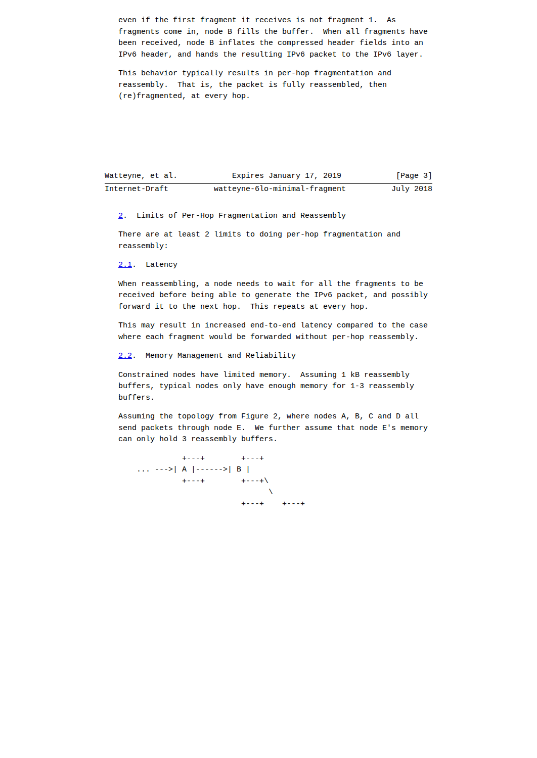even if the first fragment it receives is not fragment 1. As fragments come in, node B fills the buffer. When all fragments have been received, node B inflates the compressed header fields into an IPv6 header, and hands the resulting IPv6 packet to the IPv6 layer.
This behavior typically results in per-hop fragmentation and reassembly. That is, the packet is fully reassembled, then (re)fragmented, at every hop.
Watteyne, et al. Expires January 17, 2019 [Page 3]
Internet-Draft watteyne-6lo-minimal-fragment July 2018
2. Limits of Per-Hop Fragmentation and Reassembly
There are at least 2 limits to doing per-hop fragmentation and reassembly:
2.1. Latency
When reassembling, a node needs to wait for all the fragments to be received before being able to generate the IPv6 packet, and possibly forward it to the next hop. This repeats at every hop.
This may result in increased end-to-end latency compared to the case where each fragment would be forwarded without per-hop reassembly.
2.2. Memory Management and Reliability
Constrained nodes have limited memory. Assuming 1 kB reassembly buffers, typical nodes only have enough memory for 1-3 reassembly buffers.
Assuming the topology from Figure 2, where nodes A, B, C and D all send packets through node E. We further assume that node E's memory can only hold 3 reassembly buffers.
                 +---+        +---+
       ... --->| A |------>| B |
                 +---+        +---+\
                                    \
                              +---+    +---+